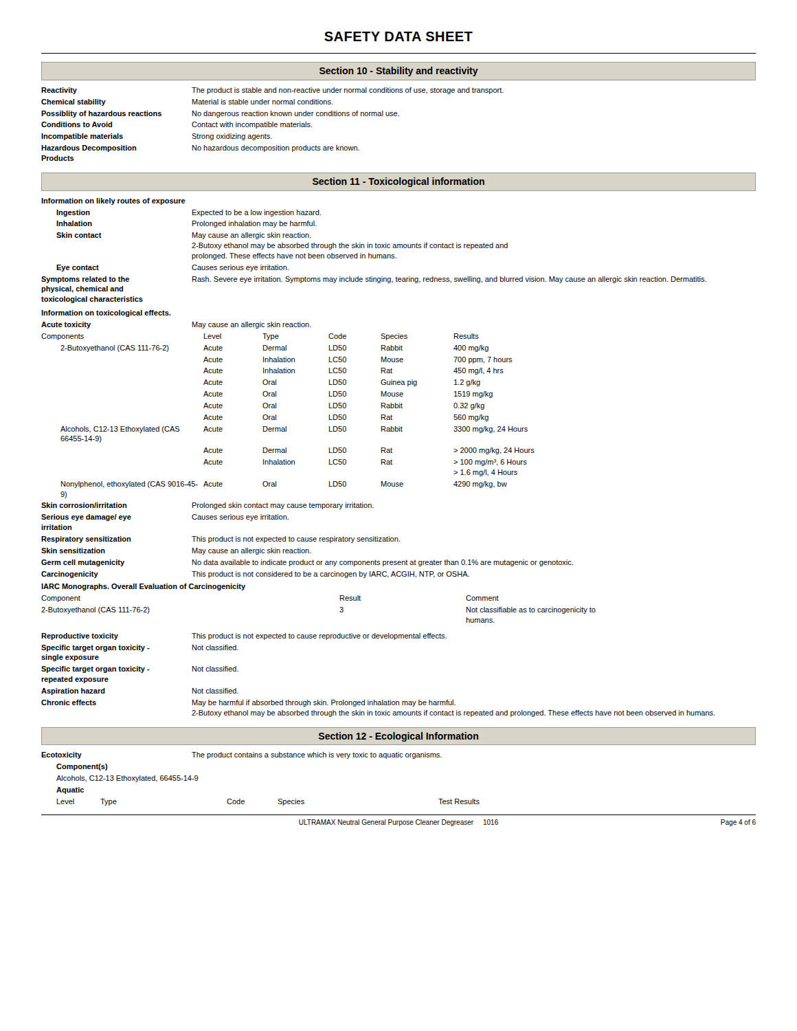SAFETY DATA SHEET
Section 10 - Stability and reactivity
| Reactivity | The product is stable and non-reactive under normal conditions of use, storage and transport. |
| Chemical stability | Material is stable under normal conditions. |
| Possiblity of hazardous reactions | No dangerous reaction known under conditions of normal use. |
| Conditions to Avoid | Contact with incompatible materials. |
| Incompatible materials | Strong oxidizing agents. |
| Hazardous Decomposition Products | No hazardous decomposition products are known. |
Section 11 - Toxicological information
| Information on likely routes of exposure |
| Ingestion | Expected to be a low ingestion hazard. |
| Inhalation | Prolonged inhalation may be harmful. |
| Skin contact | May cause an allergic skin reaction. 2-Butoxy ethanol may be absorbed through the skin in toxic amounts if contact is repeated and prolonged. These effects have not been observed in humans. |
| Eye contact | Causes serious eye irritation. |
| Symptoms related to the physical, chemical and toxicological characteristics | Rash. Severe eye irritation. Symptoms may include stinging, tearing, redness, swelling, and blurred vision. May cause an allergic skin reaction. Dermatitis. |
| Information on toxicological effects. |
| Acute toxicity | May cause an allergic skin reaction. |
| Components | Level | Type | Code | Species | Results |
| 2-Butoxyethanol (CAS 111-76-2) | Acute | Dermal | LD50 | Rabbit | 400 mg/kg |
| | Acute | Inhalation | LC50 | Mouse | 700 ppm, 7 hours |
| | Acute | Inhalation | LC50 | Rat | 450 mg/l, 4 hrs |
| | Acute | Oral | LD50 | Guinea pig | 1.2 g/kg |
| | Acute | Oral | LD50 | Mouse | 1519 mg/kg |
| | Acute | Oral | LD50 | Rabbit | 0.32 g/kg |
| | Acute | Oral | LD50 | Rat | 560 mg/kg |
| Alcohols, C12-13 Ethoxylated (CAS 66455-14-9) | Acute | Dermal | LD50 | Rabbit | 3300 mg/kg, 24 Hours |
| | Acute | Dermal | LD50 | Rat | > 2000 mg/kg, 24 Hours |
| | Acute | Inhalation | LC50 | Rat | > 100 mg/m³, 6 Hours > 1.6 mg/l, 4 Hours |
| Nonylphenol, ethoxylated (CAS 9016-45-9) | Acute | Oral | LD50 | Mouse | 4290 mg/kg, bw |
| Skin corrosion/irritation | Prolonged skin contact may cause temporary irritation. |
| Serious eye damage/ eye irritation | Causes serious eye irritation. |
| Respiratory sensitization | This product is not expected to cause respiratory sensitization. |
| Skin sensitization | May cause an allergic skin reaction. |
| Germ cell mutagenicity | No data available to indicate product or any components present at greater than 0.1% are mutagenic or genotoxic. |
| Carcinogenicity | This product is not considered to be a carcinogen by IARC, ACGIH, NTP, or OSHA. |
| IARC Monographs. Overall Evaluation of Carcinogenicity |
| Component | Result | Comment |
| 2-Butoxyethanol (CAS 111-76-2) | 3 | Not classifiable as to carcinogenicity to humans. |
| Reproductive toxicity | This product is not expected to cause reproductive or developmental effects. |
| Specific target organ toxicity - single exposure | Not classified. |
| Specific target organ toxicity - repeated exposure | Not classified. |
| Aspiration hazard | Not classified. |
| Chronic effects | May be harmful if absorbed through skin. Prolonged inhalation may be harmful. 2-Butoxy ethanol may be absorbed through the skin in toxic amounts if contact is repeated and prolonged. These effects have not been observed in humans. |
Section 12 - Ecological Information
| Ecotoxicity | The product contains a substance which is very toxic to aquatic organisms. |
| Component(s) |
| Alcohols, C12-13 Ethoxylated, 66455-14-9 |
| Aquatic |
| Level | Type | Code | Species | Test Results |
ULTRAMAX Neutral General Purpose Cleaner Degreaser 1016
Page 4 of 6